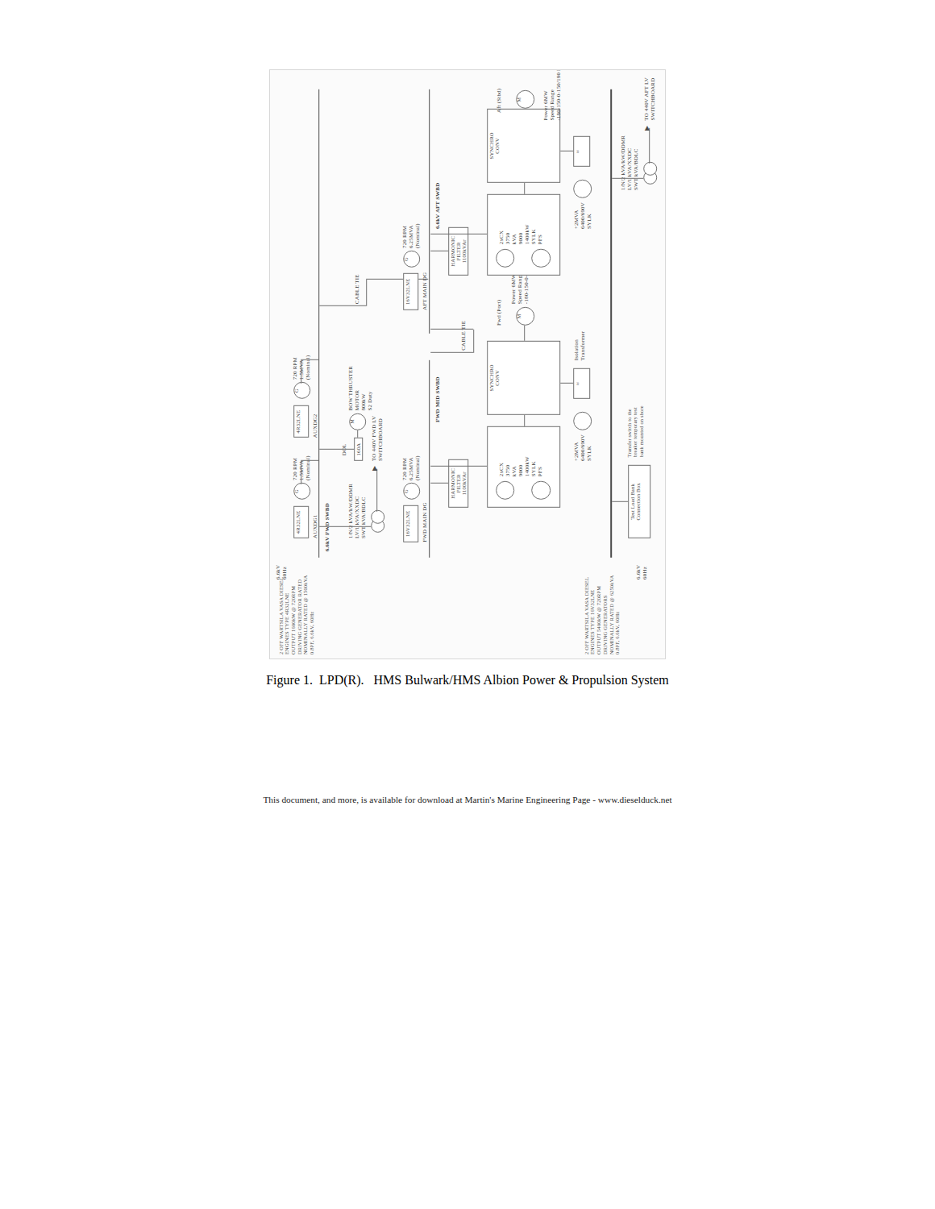2 OFF WARTSILA VASA DIESEL ENGINES TYPE 4R32LNE OUTPUT 1600kW @ 720RPM DRIVING GENERATOR RATED NOMINALLY RATED @ 1500kVA 0.8PF, 6.6kV, 60Hz
2 OFF WARTSILA VASA DIESEL ENGINES TYPE 16V32LNE OUTPUT 5400kW @ 720RPM DRIVING GENERATORS NOMINALLY RATED @ 6250kVA 0.8PF, 6.6kV, 60Hz
6.6kV
60Hz
6.6kV
60Hz
6.6kV FWD SWBD
FWD MID SWBD
6.6kV AFT SWBD
G
4R32LNE
AUXDG1
720 RPM
1.5MVA
(Nominal)
G
4R32LNE
AUXDG2
720 RPM
1.5MVA
(Nominal)
DOL
160A
M
BOW THRUSTER
MOTOR
800kW
S2 Duty
1/N/2 kVA/kW/DDMR
LV/1 kVA/XXDC
SWT kVA/BDLC
▶
TO 440V FWD LV
SWITCHBOARD
CABLE TIE
CABLE TIE
G
16V32LNE
FWD MAIN DG
720 RPM
6.25MVA
(Nominal)
G
16V32LNE
AFT MAIN DG
720 RPM
6.25MVA
(Nominal)
HARMONIC
FILTER
1100kVAr
HARMONIC
FILTER
1100kVAr
2xCX
3750
kVA
9000
1400kW
SYLK
PFS
SYNCHRO
CONV
M
Power 6MW
Speed Range
-180-150-0-150/180 RPM
Fwd (Port)
≈
Isolation
Transformer
+2MVA
6400/690V
SYLK
2xCX
3750
kVA
9000
1400kW
SYLK
PFS
SYNCHRO
CONV
M
Power 6MW
Speed Range
-180-150-0-150/180 RPM
Aft (Stbd)
≈
+2MVA
6400/690V
SYLK
1/N/2 kVA/kW/DDMR
LV/1 kVA/XXDC
SWT kVA/BDLC
▶
TO 440V AFT LV
SWITCHBOARD
Test Load Bank
Connection Box
Transfer switch to the breaker temporary test bank mounted on shore
Figure 1. LPD(R). HMS Bulwark/HMS Albion Power & Propulsion System
This document, and more, is available for download at Martin's Marine Engineering Page - www.dieselduck.net